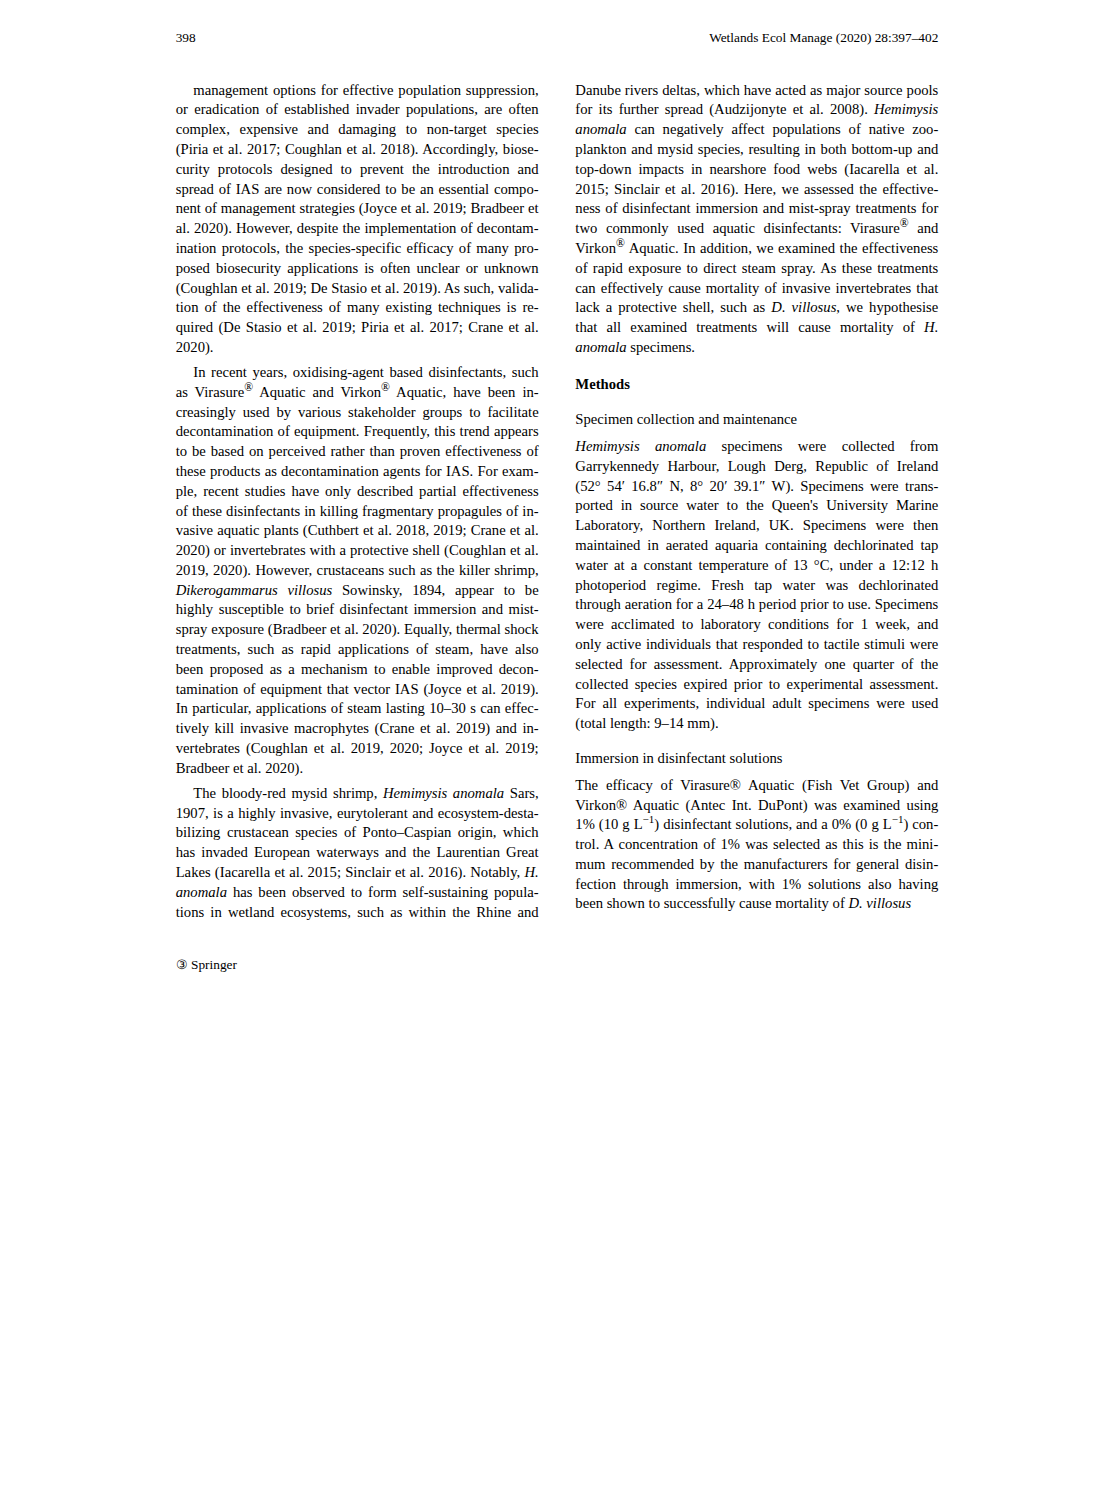398 Wetlands Ecol Manage (2020) 28:397–402
management options for effective population suppression, or eradication of established invader populations, are often complex, expensive and damaging to non-target species (Piria et al. 2017; Coughlan et al. 2018). Accordingly, biosecurity protocols designed to prevent the introduction and spread of IAS are now considered to be an essential component of management strategies (Joyce et al. 2019; Bradbeer et al. 2020). However, despite the implementation of decontamination protocols, the species-specific efficacy of many proposed biosecurity applications is often unclear or unknown (Coughlan et al. 2019; De Stasio et al. 2019). As such, validation of the effectiveness of many existing techniques is required (De Stasio et al. 2019; Piria et al. 2017; Crane et al. 2020).
In recent years, oxidising-agent based disinfectants, such as Virasure® Aquatic and Virkon® Aquatic, have been increasingly used by various stakeholder groups to facilitate decontamination of equipment. Frequently, this trend appears to be based on perceived rather than proven effectiveness of these products as decontamination agents for IAS. For example, recent studies have only described partial effectiveness of these disinfectants in killing fragmentary propagules of invasive aquatic plants (Cuthbert et al. 2018, 2019; Crane et al. 2020) or invertebrates with a protective shell (Coughlan et al. 2019, 2020). However, crustaceans such as the killer shrimp, Dikerogammarus villosus Sowinsky, 1894, appear to be highly susceptible to brief disinfectant immersion and mist-spray exposure (Bradbeer et al. 2020). Equally, thermal shock treatments, such as rapid applications of steam, have also been proposed as a mechanism to enable improved decontamination of equipment that vector IAS (Joyce et al. 2019). In particular, applications of steam lasting 10–30 s can effectively kill invasive macrophytes (Crane et al. 2019) and invertebrates (Coughlan et al. 2019, 2020; Joyce et al. 2019; Bradbeer et al. 2020).
The bloody-red mysid shrimp, Hemimysis anomala Sars, 1907, is a highly invasive, eurytolerant and ecosystem-destabilizing crustacean species of Ponto–Caspian origin, which has invaded European waterways and the Laurentian Great Lakes (Iacarella et al. 2015; Sinclair et al. 2016). Notably, H. anomala has been observed to form self-sustaining populations in wetland ecosystems, such as within the Rhine and Danube rivers deltas, which have acted as major source pools for its further spread (Audzijonyte et al. 2008). Hemimysis anomala can negatively affect populations of native zooplankton and mysid species, resulting in both bottom-up and top-down impacts in nearshore food webs (Iacarella et al. 2015; Sinclair et al. 2016). Here, we assessed the effectiveness of disinfectant immersion and mist-spray treatments for two commonly used aquatic disinfectants: Virasure® and Virkon® Aquatic. In addition, we examined the effectiveness of rapid exposure to direct steam spray. As these treatments can effectively cause mortality of invasive invertebrates that lack a protective shell, such as D. villosus, we hypothesise that all examined treatments will cause mortality of H. anomala specimens.
Methods
Specimen collection and maintenance
Hemimysis anomala specimens were collected from Garrykennedy Harbour, Lough Derg, Republic of Ireland (52° 54′ 16.8″ N, 8° 20′ 39.1″ W). Specimens were transported in source water to the Queen's University Marine Laboratory, Northern Ireland, UK. Specimens were then maintained in aerated aquaria containing dechlorinated tap water at a constant temperature of 13 °C, under a 12:12 h photoperiod regime. Fresh tap water was dechlorinated through aeration for a 24–48 h period prior to use. Specimens were acclimated to laboratory conditions for 1 week, and only active individuals that responded to tactile stimuli were selected for assessment. Approximately one quarter of the collected species expired prior to experimental assessment. For all experiments, individual adult specimens were used (total length: 9–14 mm).
Immersion in disinfectant solutions
The efficacy of Virasure® Aquatic (Fish Vet Group) and Virkon® Aquatic (Antec Int. DuPont) was examined using 1% (10 g L−1) disinfectant solutions, and a 0% (0 g L−1) control. A concentration of 1% was selected as this is the minimum recommended by the manufacturers for general disinfection through immersion, with 1% solutions also having been shown to successfully cause mortality of D. villosus
③ Springer